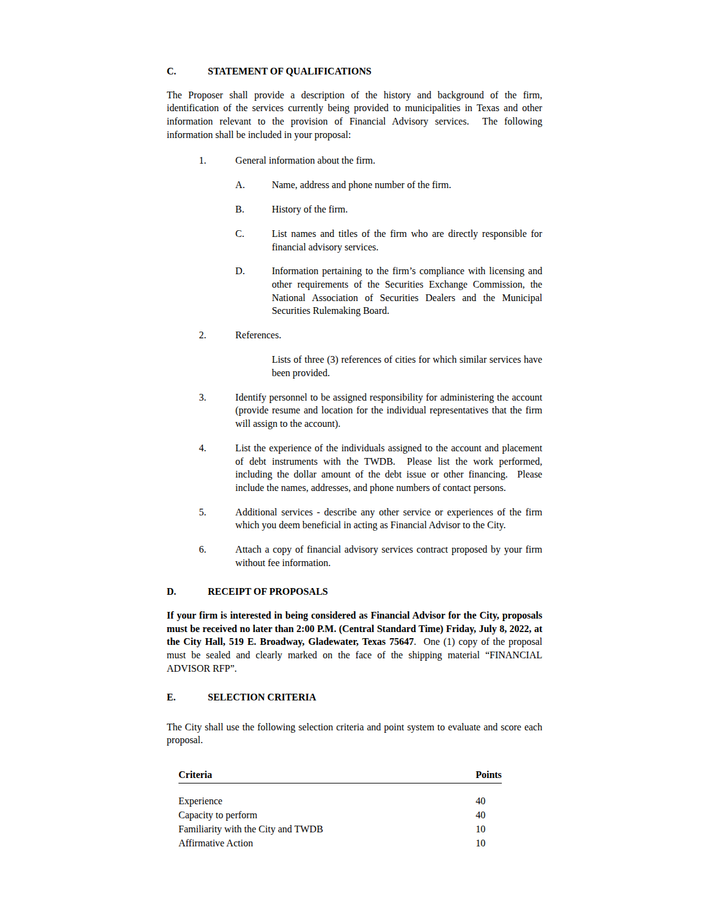C. STATEMENT OF QUALIFICATIONS
The Proposer shall provide a description of the history and background of the firm, identification of the services currently being provided to municipalities in Texas and other information relevant to the provision of Financial Advisory services. The following information shall be included in your proposal:
1. General information about the firm.
A. Name, address and phone number of the firm.
B. History of the firm.
C. List names and titles of the firm who are directly responsible for financial advisory services.
D. Information pertaining to the firm’s compliance with licensing and other requirements of the Securities Exchange Commission, the National Association of Securities Dealers and the Municipal Securities Rulemaking Board.
2. References.
Lists of three (3) references of cities for which similar services have been provided.
3. Identify personnel to be assigned responsibility for administering the account (provide resume and location for the individual representatives that the firm will assign to the account).
4. List the experience of the individuals assigned to the account and placement of debt instruments with the TWDB. Please list the work performed, including the dollar amount of the debt issue or other financing. Please include the names, addresses, and phone numbers of contact persons.
5. Additional services - describe any other service or experiences of the firm which you deem beneficial in acting as Financial Advisor to the City.
6. Attach a copy of financial advisory services contract proposed by your firm without fee information.
D. RECEIPT OF PROPOSALS
If your firm is interested in being considered as Financial Advisor for the City, proposals must be received no later than 2:00 P.M. (Central Standard Time) Friday, July 8, 2022, at the City Hall, 519 E. Broadway, Gladewater, Texas 75647. One (1) copy of the proposal must be sealed and clearly marked on the face of the shipping material “FINANCIAL ADVISOR RFP”.
E. SELECTION CRITERIA
The City shall use the following selection criteria and point system to evaluate and score each proposal.
| Criteria | Points |
| --- | --- |
| Experience | 40 |
| Capacity to perform | 40 |
| Familiarity with the City and TWDB | 10 |
| Affirmative Action | 10 |